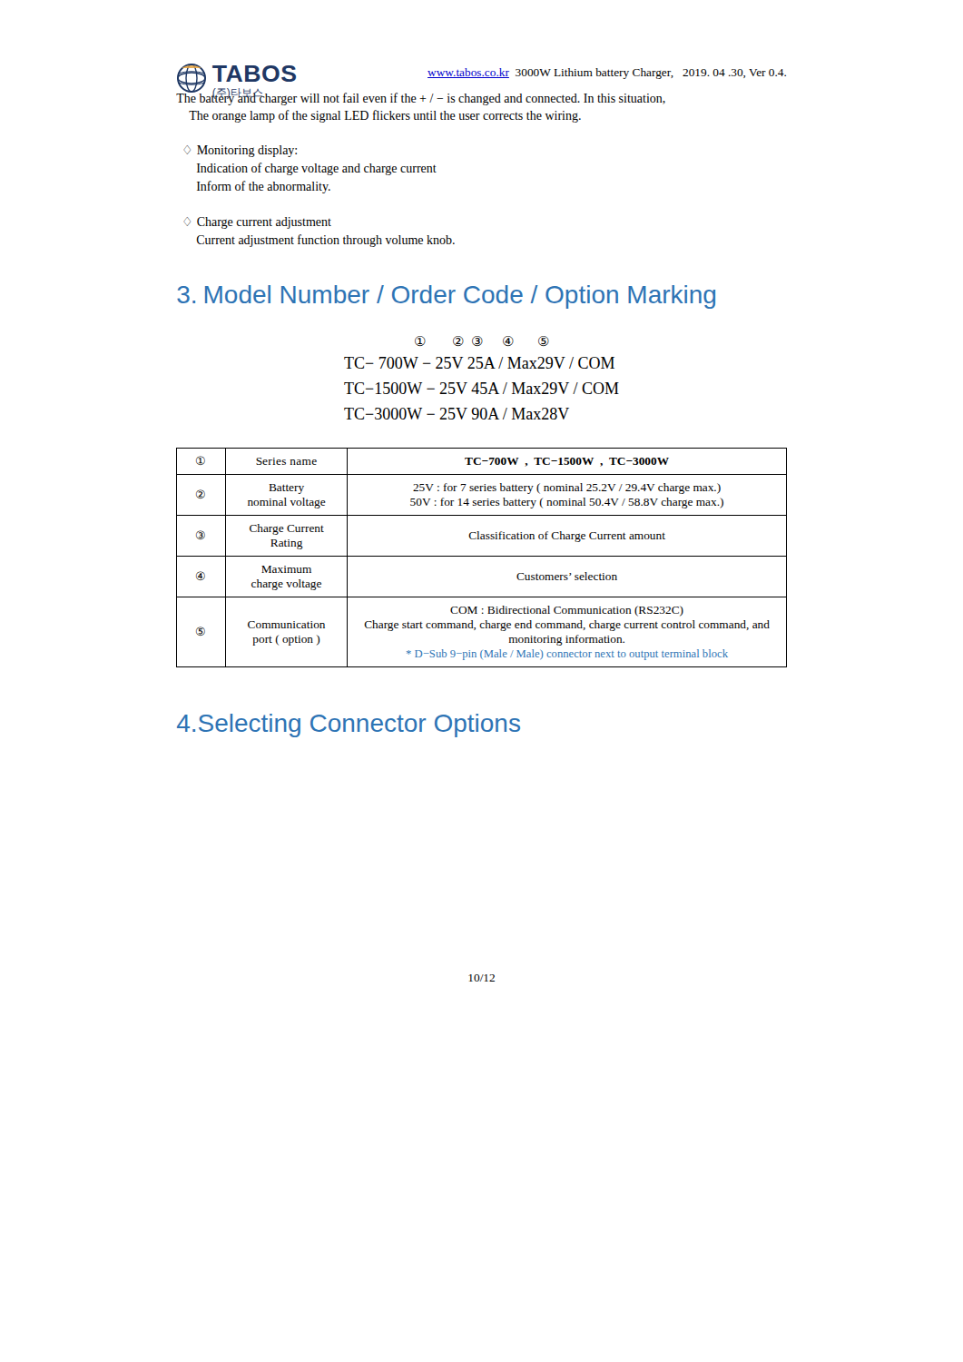TABOS
(주)타보스
www.tabos.co.kr 3000W Lithium battery Charger, 2019. 04 .30, Ver 0.4.
The battery and charger will not fail even if the + / − is changed and connected. In this situation,
The orange lamp of the signal LED flickers until the user corrects the wiring.
♢ Monitoring display:
Indication of charge voltage and charge current
Inform of the abnormality.
♢ Charge current adjustment
Current adjustment function through volume knob.
3. Model Number / Order Code / Option Marking
① ② ③ ④ ⑤
TC− 700W − 25V 25A / Max29V / COM
TC−1500W − 25V 45A / Max29V / COM
TC−3000W − 25V 90A / Max28V
| ① | S eries name | TC−700W , TC−1500W , TC−3000W |
| ② | Battery nominal voltage | 25V : for 7 series battery ( nominal 25.2V / 29.4V charge max.) 50V : for 14 series battery ( nominal 50.4V / 58.8V charge max.) |
| ③ | Charge Current Rating | Classification of Charge Current amount |
| ④ | Maximum charge voltage | Customers’ selection |
| ⑤ | Communication port ( option ) | COM : Bidirectional Communication (RS232C) Charge start command, charge end command, charge current control command, and monitoring information. * D−Sub 9−pin (Male / Male) connector next to output terminal block |
4. Selecting Connector Options
10/12